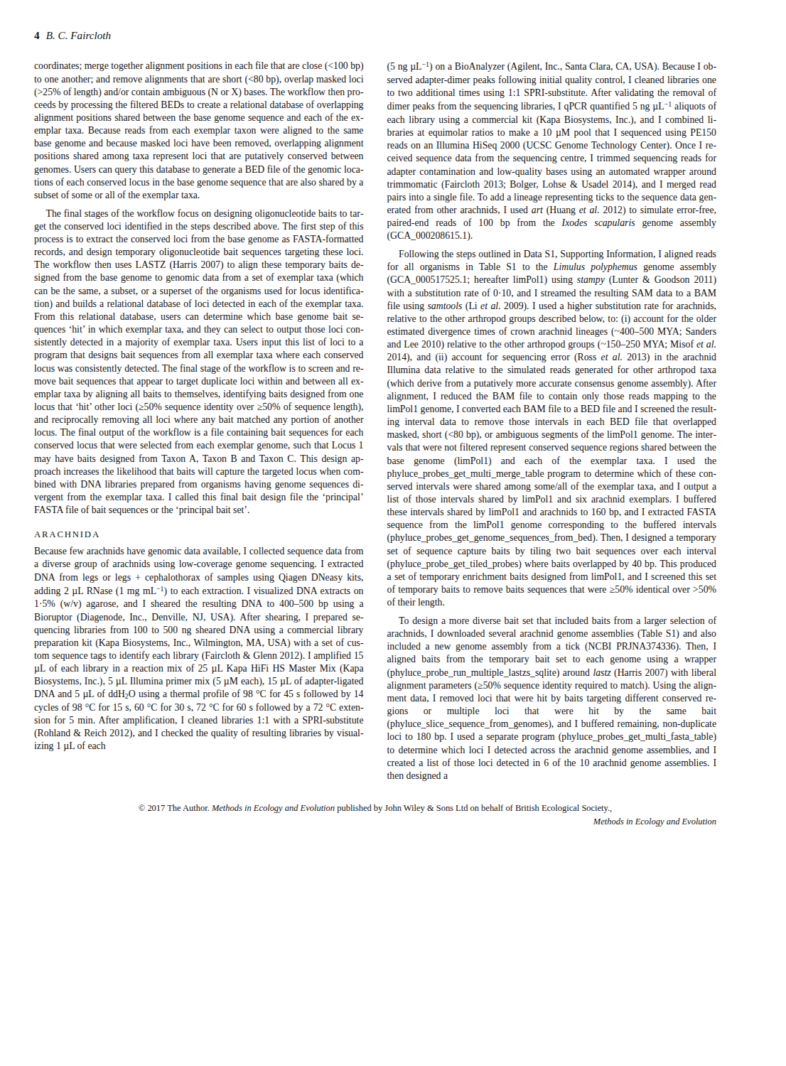4 B. C. Faircloth
coordinates; merge together alignment positions in each file that are close (<100 bp) to one another; and remove alignments that are short (<80 bp), overlap masked loci (>25% of length) and/or contain ambiguous (N or X) bases. The workflow then proceeds by processing the filtered BEDs to create a relational database of overlapping alignment positions shared between the base genome sequence and each of the exemplar taxa. Because reads from each exemplar taxon were aligned to the same base genome and because masked loci have been removed, overlapping alignment positions shared among taxa represent loci that are putatively conserved between genomes. Users can query this database to generate a BED file of the genomic locations of each conserved locus in the base genome sequence that are also shared by a subset of some or all of the exemplar taxa.
The final stages of the workflow focus on designing oligonucleotide baits to target the conserved loci identified in the steps described above. The first step of this process is to extract the conserved loci from the base genome as FASTA-formatted records, and design temporary oligonucleotide bait sequences targeting these loci. The workflow then uses LASTZ (Harris 2007) to align these temporary baits designed from the base genome to genomic data from a set of exemplar taxa (which can be the same, a subset, or a superset of the organisms used for locus identification) and builds a relational database of loci detected in each of the exemplar taxa. From this relational database, users can determine which base genome bait sequences ‘hit’ in which exemplar taxa, and they can select to output those loci consistently detected in a majority of exemplar taxa. Users input this list of loci to a program that designs bait sequences from all exemplar taxa where each conserved locus was consistently detected. The final stage of the workflow is to screen and remove bait sequences that appear to target duplicate loci within and between all exemplar taxa by aligning all baits to themselves, identifying baits designed from one locus that ‘hit’ other loci (≥50% sequence identity over ≥50% of sequence length), and reciprocally removing all loci where any bait matched any portion of another locus. The final output of the workflow is a file containing bait sequences for each conserved locus that were selected from each exemplar genome, such that Locus 1 may have baits designed from Taxon A, Taxon B and Taxon C. This design approach increases the likelihood that baits will capture the targeted locus when combined with DNA libraries prepared from organisms having genome sequences divergent from the exemplar taxa. I called this final bait design file the ‘principal’ FASTA file of bait sequences or the ‘principal bait set’.
Arachnida
Because few arachnids have genomic data available, I collected sequence data from a diverse group of arachnids using low-coverage genome sequencing. I extracted DNA from legs or legs + cephalothorax of samples using Qiagen DNeasy kits, adding 2 µL RNase (1 mg mL−1) to each extraction. I visualized DNA extracts on 1·5% (w/v) agarose, and I sheared the resulting DNA to 400–500 bp using a Bioruptor (Diagenode, Inc., Denville, NJ, USA). After shearing, I prepared sequencing libraries from 100 to 500 ng sheared DNA using a commercial library preparation kit (Kapa Biosystems, Inc., Wilmington, MA, USA) with a set of custom sequence tags to identify each library (Faircloth & Glenn 2012). I amplified 15 µL of each library in a reaction mix of 25 µL Kapa HiFi HS Master Mix (Kapa Biosystems, Inc.), 5 µL Illumina primer mix (5 µM each), 15 µL of adapter-ligated DNA and 5 µL of ddH2O using a thermal profile of 98 °C for 45 s followed by 14 cycles of 98 °C for 15 s, 60 °C for 30 s, 72 °C for 60 s followed by a 72 °C extension for 5 min. After amplification, I cleaned libraries 1:1 with a SPRI-substitute (Rohland & Reich 2012), and I checked the quality of resulting libraries by visualizing 1 µL of each
(5 ng µL−1) on a BioAnalyzer (Agilent, Inc., Santa Clara, CA, USA). Because I observed adapter-dimer peaks following initial quality control, I cleaned libraries one to two additional times using 1:1 SPRI-substitute. After validating the removal of dimer peaks from the sequencing libraries, I qPCR quantified 5 ng µL−1 aliquots of each library using a commercial kit (Kapa Biosystems, Inc.), and I combined libraries at equimolar ratios to make a 10 µM pool that I sequenced using PE150 reads on an Illumina HiSeq 2000 (UCSC Genome Technology Center). Once I received sequence data from the sequencing centre, I trimmed sequencing reads for adapter contamination and low-quality bases using an automated wrapper around trimmomatic (Faircloth 2013; Bolger, Lohse & Usadel 2014), and I merged read pairs into a single file. To add a lineage representing ticks to the sequence data generated from other arachnids, I used art (Huang et al. 2012) to simulate error-free, paired-end reads of 100 bp from the Ixodes scapularis genome assembly (GCA_000208615.1).
Following the steps outlined in Data S1, Supporting Information, I aligned reads for all organisms in Table S1 to the Limulus polyphemus genome assembly (GCA_000517525.1; hereafter limPol1) using stampy (Lunter & Goodson 2011) with a substitution rate of 0·10, and I streamed the resulting SAM data to a BAM file using samtools (Li et al. 2009). I used a higher substitution rate for arachnids, relative to the other arthropod groups described below, to: (i) account for the older estimated divergence times of crown arachnid lineages (~400–500 MYA; Sanders and Lee 2010) relative to the other arthropod groups (~150–250 MYA; Misof et al. 2014), and (ii) account for sequencing error (Ross et al. 2013) in the arachnid Illumina data relative to the simulated reads generated for other arthropod taxa (which derive from a putatively more accurate consensus genome assembly). After alignment, I reduced the BAM file to contain only those reads mapping to the limPol1 genome, I converted each BAM file to a BED file and I screened the resulting interval data to remove those intervals in each BED file that overlapped masked, short (<80 bp), or ambiguous segments of the limPol1 genome. The intervals that were not filtered represent conserved sequence regions shared between the base genome (limPol1) and each of the exemplar taxa. I used the phyluce_probes_get_multi_merge_table program to determine which of these conserved intervals were shared among some/all of the exemplar taxa, and I output a list of those intervals shared by limPol1 and six arachnid exemplars. I buffered these intervals shared by limPol1 and arachnids to 160 bp, and I extracted FASTA sequence from the limPol1 genome corresponding to the buffered intervals (phyluce_probes_get_genome_sequences_from_bed). Then, I designed a temporary set of sequence capture baits by tiling two bait sequences over each interval (phyluce_probe_get_tiled_probes) where baits overlapped by 40 bp. This produced a set of temporary enrichment baits designed from limPol1, and I screened this set of temporary baits to remove baits sequences that were ≥50% identical over >50% of their length.
To design a more diverse bait set that included baits from a larger selection of arachnids, I downloaded several arachnid genome assemblies (Table S1) and also included a new genome assembly from a tick (NCBI PRJNA374336). Then, I aligned baits from the temporary bait set to each genome using a wrapper (phyluce_probe_run_multiple_lastzs_sqlite) around lastz (Harris 2007) with liberal alignment parameters (≥50% sequence identity required to match). Using the alignment data, I removed loci that were hit by baits targeting different conserved regions or multiple loci that were hit by the same bait (phyluce_slice_sequence_from_genomes), and I buffered remaining, non-duplicate loci to 180 bp. I used a separate program (phyluce_probes_get_multi_fasta_table) to determine which loci I detected across the arachnid genome assemblies, and I created a list of those loci detected in 6 of the 10 arachnid genome assemblies. I then designed a
© 2017 The Author. Methods in Ecology and Evolution published by John Wiley & Sons Ltd on behalf of British Ecological Society., Methods in Ecology and Evolution